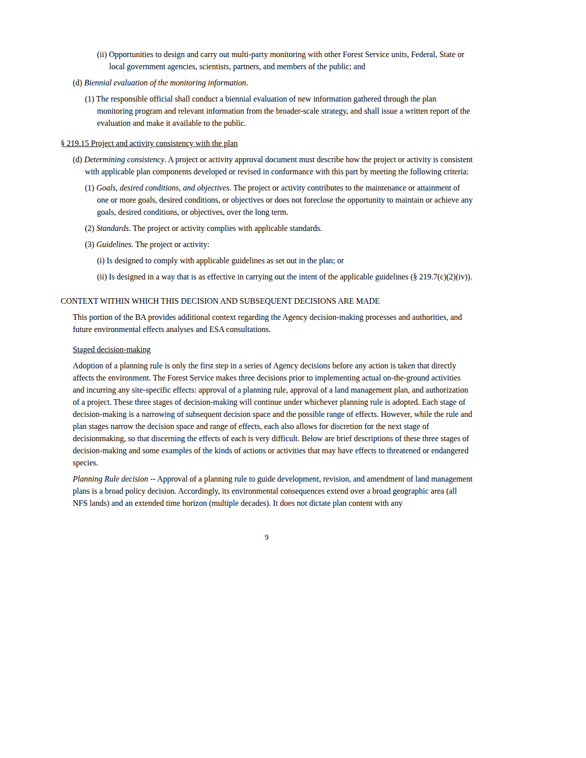(ii) Opportunities to design and carry out multi-party monitoring with other Forest Service units, Federal, State or local government agencies, scientists, partners, and members of the public; and
(d) Biennial evaluation of the monitoring information.
(1) The responsible official shall conduct a biennial evaluation of new information gathered through the plan monitoring program and relevant information from the broader-scale strategy, and shall issue a written report of the evaluation and make it available to the public.
§ 219.15 Project and activity consistency with the plan
(d) Determining consistency. A project or activity approval document must describe how the project or activity is consistent with applicable plan components developed or revised in conformance with this part by meeting the following criteria:
(1) Goals, desired conditions, and objectives. The project or activity contributes to the maintenance or attainment of one or more goals, desired conditions, or objectives or does not foreclose the opportunity to maintain or achieve any goals, desired conditions, or objectives, over the long term.
(2) Standards. The project or activity complies with applicable standards.
(3) Guidelines. The project or activity:
(i) Is designed to comply with applicable guidelines as set out in the plan; or
(ii) Is designed in a way that is as effective in carrying out the intent of the applicable guidelines (§ 219.7(c)(2)(iv)).
Context within which this decision and subsequent decisions are made
This portion of the BA provides additional context regarding the Agency decision-making processes and authorities, and future environmental effects analyses and ESA consultations.
Staged decision-making
Adoption of a planning rule is only the first step in a series of Agency decisions before any action is taken that directly affects the environment. The Forest Service makes three decisions prior to implementing actual on-the-ground activities and incurring any site-specific effects: approval of a planning rule, approval of a land management plan, and authorization of a project. These three stages of decision-making will continue under whichever planning rule is adopted. Each stage of decision-making is a narrowing of subsequent decision space and the possible range of effects. However, while the rule and plan stages narrow the decision space and range of effects, each also allows for discretion for the next stage of decisionmaking, so that discerning the effects of each is very difficult. Below are brief descriptions of these three stages of decision-making and some examples of the kinds of actions or activities that may have effects to threatened or endangered species.
Planning Rule decision -- Approval of a planning rule to guide development, revision, and amendment of land management plans is a broad policy decision. Accordingly, its environmental consequences extend over a broad geographic area (all NFS lands) and an extended time horizon (multiple decades). It does not dictate plan content with any
9